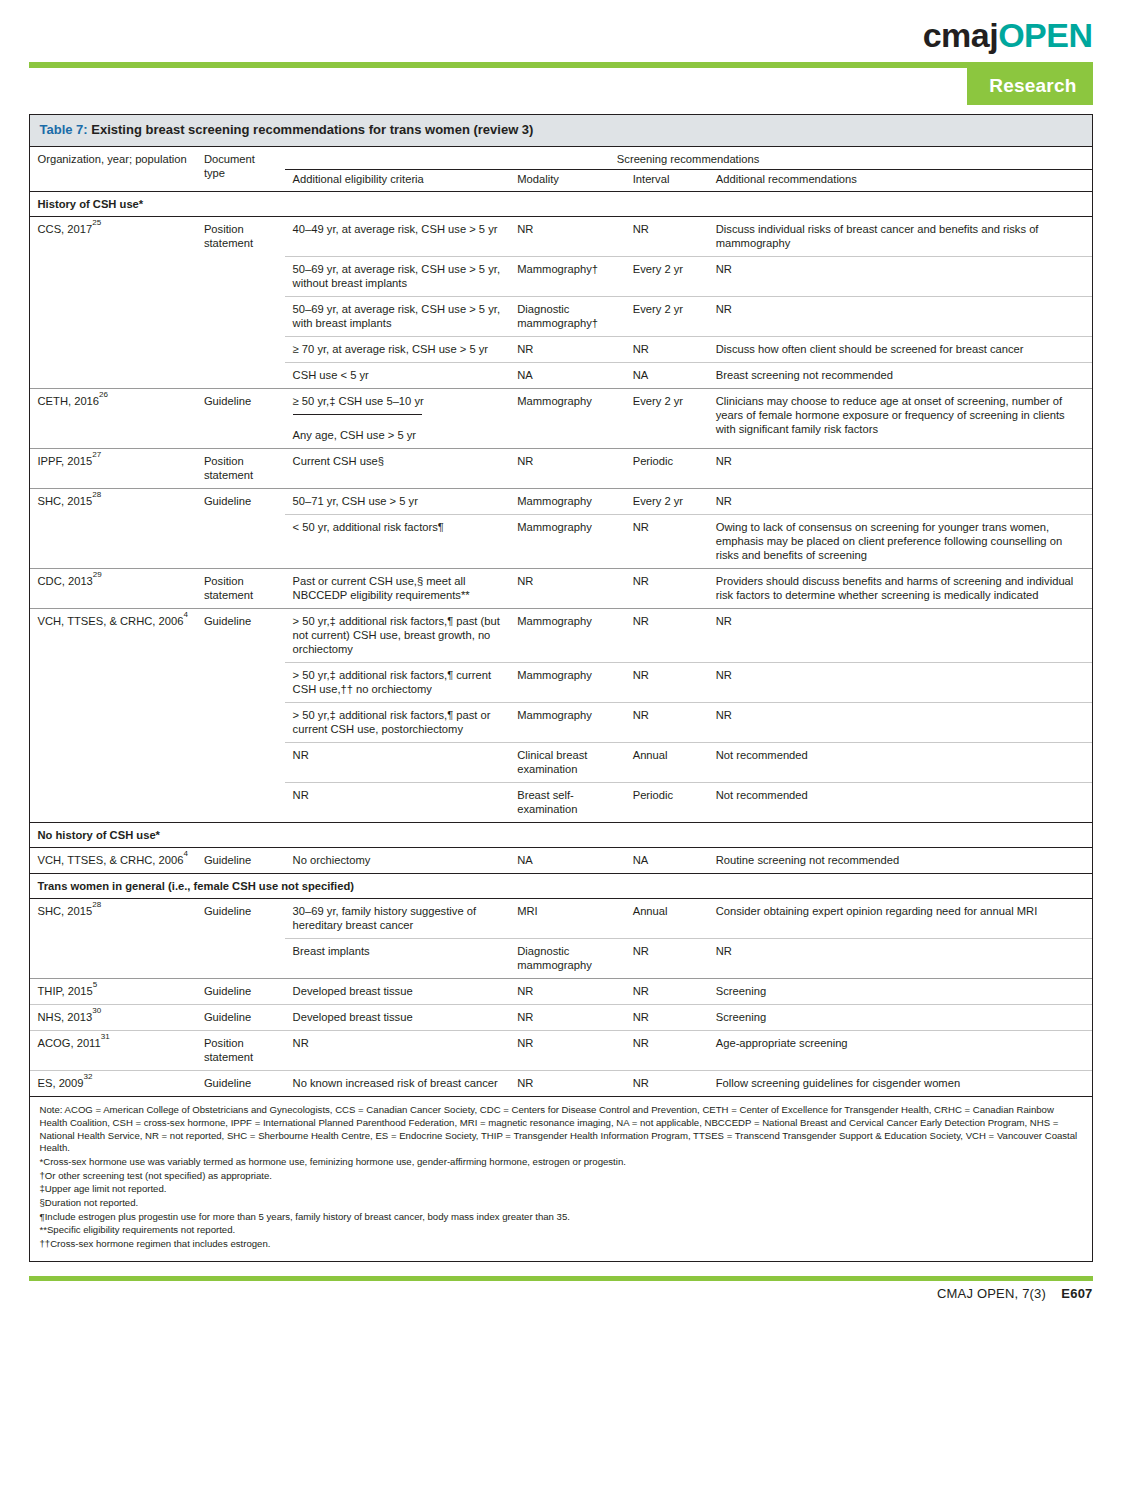cmaj OPEN
Research
Table 7: Existing breast screening recommendations for trans women (review 3)
| Organization, year; population | Document type | Screening recommendations |
| --- | --- | --- |
| Additional eligibility criteria | Modality | Interval | Additional recommendations |
| History of CSH use* |
| CCS, 2017 25 | Position statement | 40–49 yr, at average risk, CSH use > 5 yr | NR | NR | Discuss individual risks of breast cancer and benefits and risks of mammography |
| 50–69 yr, at average risk, CSH use > 5 yr, without breast implants | Mammography† | Every 2 yr | NR |
| 50–69 yr, at average risk, CSH use > 5 yr, with breast implants | Diagnostic mammography† | Every 2 yr | NR |
| ≥ 70 yr, at average risk, CSH use > 5 yr | NR | NR | Discuss how often client should be screened for breast cancer |
| CSH use < 5 yr | NA | NA | Breast screening not recommended |
| CETH, 2016 26 | Guideline | ≥ 50 yr,‡ CSH use 5–10 yr | Mammography | Every 2 yr | Clinicians may choose to reduce age at onset of screening, number of years of female hormone exposure or frequency of screening in clients with significant family risk factors |
| Any age, CSH use > 5 yr |
| IPPF, 2015 27 | Position statement | Current CSH use§ | NR | Periodic | NR |
| SHC, 2015 28 | Guideline | 50–71 yr, CSH use > 5 yr | Mammography | Every 2 yr | NR |
| < 50 yr, additional risk factors¶ | Mammography | NR | Owing to lack of consensus on screening for younger trans women, emphasis may be placed on client preference following counselling on risks and benefits of screening |
| CDC, 2013 29 | Position statement | Past or current CSH use,§ meet all NBCCEDP eligibility requirements** | NR | NR | Providers should discuss benefits and harms of screening and individual risk factors to determine whether screening is medically indicated |
| VCH, TTSES, & CRHC, 2006 4 | Guideline | > 50 yr,‡ additional risk factors,¶ past (but not current) CSH use, breast growth, no orchiectomy | Mammography | NR | NR |
| > 50 yr,‡ additional risk factors,¶ current CSH use,†† no orchiectomy | Mammography | NR | NR |
| > 50 yr,‡ additional risk factors,¶ past or current CSH use, postorchiectomy | Mammography | NR | NR |
| NR | Clinical breast examination | Annual | Not recommended |
| NR | Breast self-examination | Periodic | Not recommended |
| No history of CSH use* |
| VCH, TTSES, & CRHC, 2006 4 | Guideline | No orchiectomy | NA | NA | Routine screening not recommended |
| Trans women in general (i.e., female CSH use not specified) |
| SHC, 2015 28 | Guideline | 30–69 yr, family history suggestive of hereditary breast cancer | MRI | Annual | Consider obtaining expert opinion regarding need for annual MRI |
| Breast implants | Diagnostic mammography | NR | NR |
| THIP, 2015 5 | Guideline | Developed breast tissue | NR | NR | Screening |
| NHS, 2013 30 | Guideline | Developed breast tissue | NR | NR | Screening |
| ACOG, 2011 31 | Position statement | NR | NR | NR | Age-appropriate screening |
| ES, 2009 32 | Guideline | No known increased risk of breast cancer | NR | NR | Follow screening guidelines for cisgender women |
Note: ACOG = American College of Obstetricians and Gynecologists, CCS = Canadian Cancer Society, CDC = Centers for Disease Control and Prevention, CETH = Center of Excellence for Transgender Health, CRHC = Canadian Rainbow Health Coalition, CSH = cross-sex hormone, IPPF = International Planned Parenthood Federation, MRI = magnetic resonance imaging, NA = not applicable, NBCCEDP = National Breast and Cervical Cancer Early Detection Program, NHS = National Health Service, NR = not reported, SHC = Sherbourne Health Centre, ES = Endocrine Society, THIP = Transgender Health Information Program, TTSES = Transcend Transgender Support & Education Society, VCH = Vancouver Coastal Health.
*Cross-sex hormone use was variably termed as hormone use, feminizing hormone use, gender-affirming hormone, estrogen or progestin.
†Or other screening test (not specified) as appropriate.
‡Upper age limit not reported.
§Duration not reported.
¶Include estrogen plus progestin use for more than 5 years, family history of breast cancer, body mass index greater than 35.
**Specific eligibility requirements not reported.
††Cross-sex hormone regimen that includes estrogen.
CMAJ OPEN, 7(3) E607